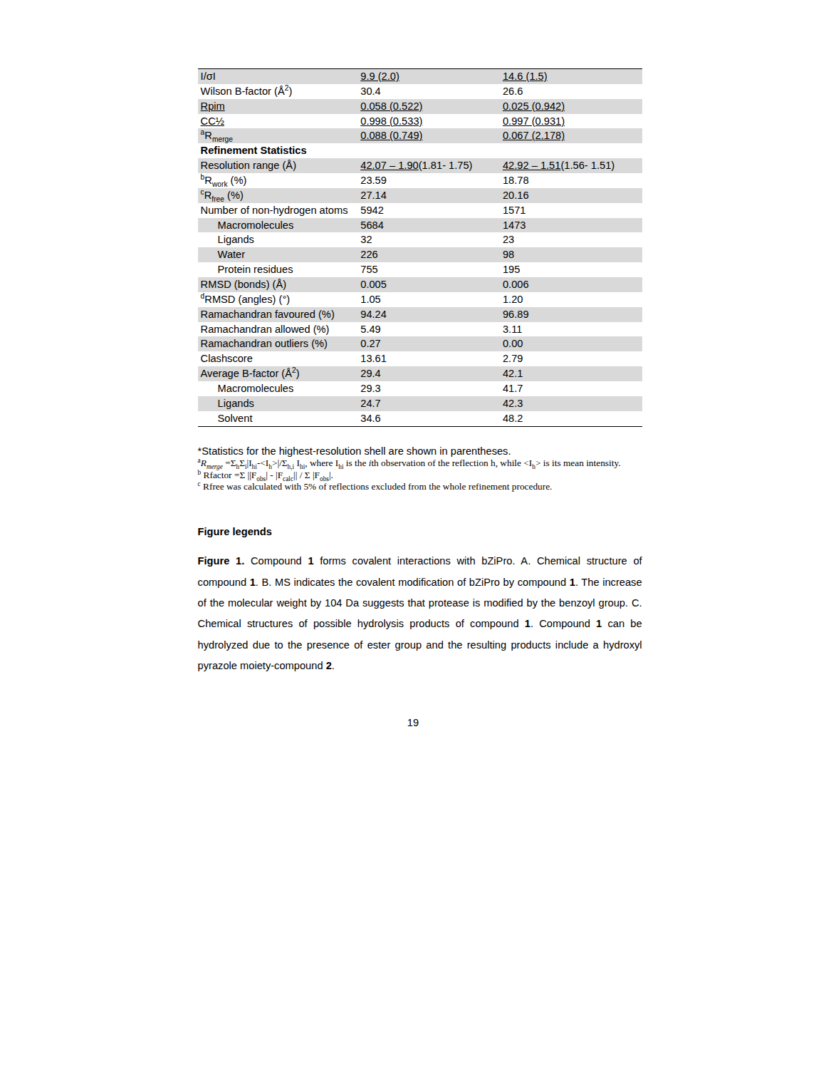| I/σI | 9.9 (2.0) | 14.6 (1.5) |
| Wilson B-factor (Å 2 ) | 30.4 | 26.6 |
| Rpim | 0.058 (0.522) | 0.025 (0.942) |
| CC½ | 0.998 (0.533) | 0.997 (0.931) |
| a R merge | 0.088 (0.749) | 0.067 (2.178) |
| Refinement Statistics | | |
| Resolution range (Å) | 42.07 – 1.90 (1.81- 1.75) | 42.92 – 1.51 (1.56- 1.51) |
| b R work (%) | 23.59 | 18.78 |
| c R free (%) | 27.14 | 20.16 |
| Number of non-hydrogen atoms | 5942 | 1571 |
| Macromolecules | 5684 | 1473 |
| Ligands | 32 | 23 |
| Water | 226 | 98 |
| Protein residues | 755 | 195 |
| RMSD (bonds) (Å) | 0.005 | 0.006 |
| d RMSD (angles) (°) | 1.05 | 1.20 |
| Ramachandran favoured (%) | 94.24 | 96.89 |
| Ramachandran allowed (%) | 5.49 | 3.11 |
| Ramachandran outliers (%) | 0.27 | 0.00 |
| Clashscore | 13.61 | 2.79 |
| Average B-factor (Å 2 ) | 29.4 | 42.1 |
| Macromolecules | 29.3 | 41.7 |
| Ligands | 24.7 | 42.3 |
| Solvent | 34.6 | 48.2 |
*Statistics for the highest-resolution shell are shown in parentheses.
aRmerge =ΣhΣi|Ihi-<Ih>|/Σh,i Ihi, where Ihi is the ith observation of the reflection h, while <Ih> is its mean intensity.
b Rfactor =Σ ||Fobs| - |Fcalc|| / Σ |Fobs|.
c Rfree was calculated with 5% of reflections excluded from the whole refinement procedure.
Figure legends
Figure 1. Compound 1 forms covalent interactions with bZiPro. A. Chemical structure of compound 1. B. MS indicates the covalent modification of bZiPro by compound 1. The increase of the molecular weight by 104 Da suggests that protease is modified by the benzoyl group. C. Chemical structures of possible hydrolysis products of compound 1. Compound 1 can be hydrolyzed due to the presence of ester group and the resulting products include a hydroxyl pyrazole moiety-compound 2.
19